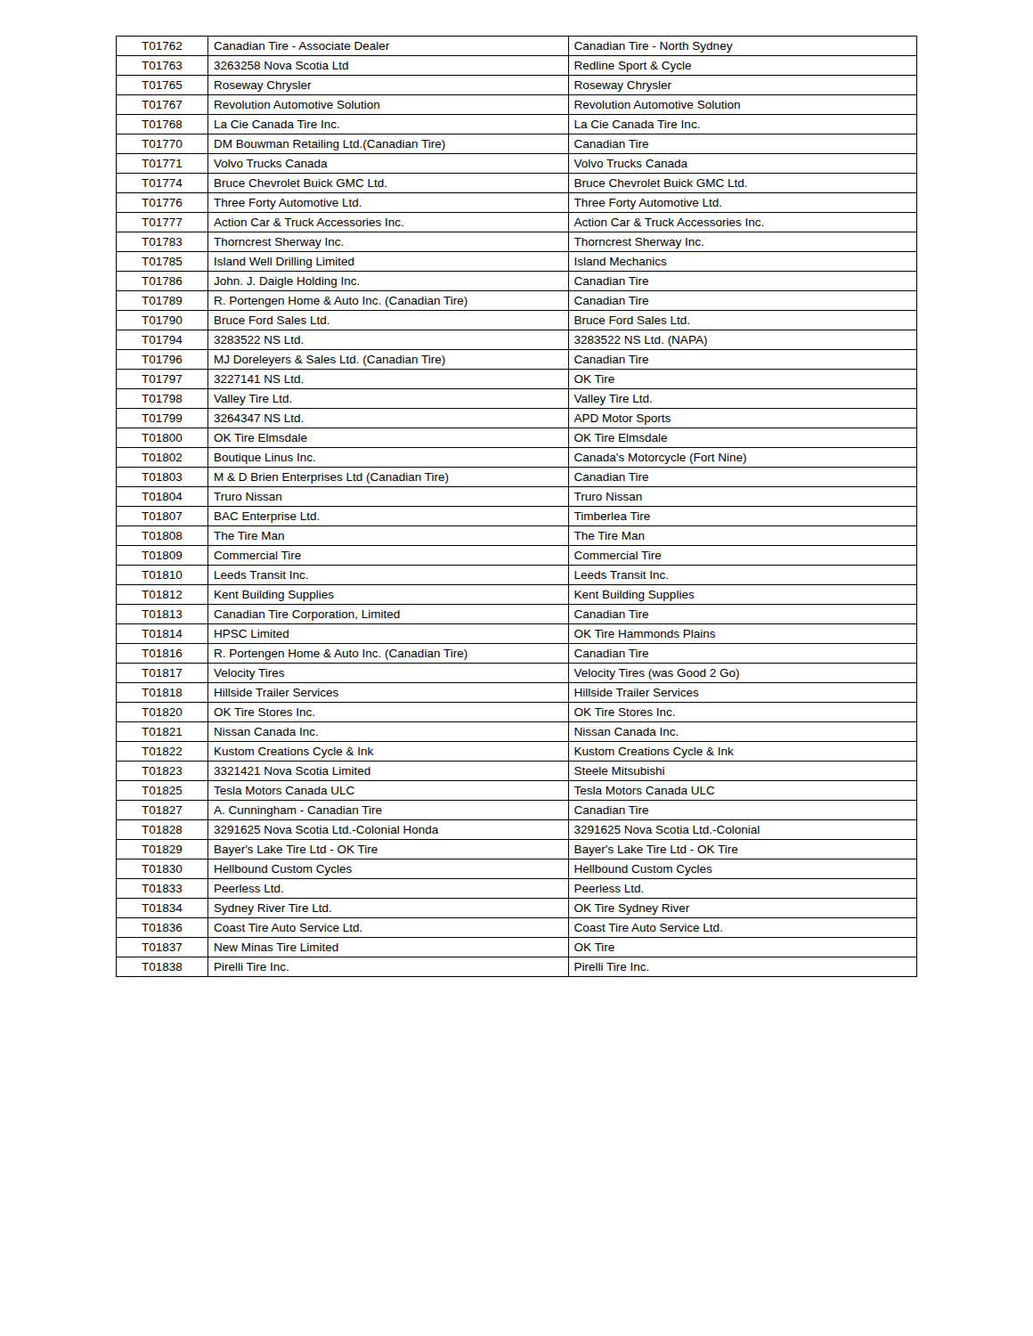| T01762 | Canadian Tire - Associate Dealer | Canadian Tire - North Sydney |
| T01763 | 3263258 Nova Scotia Ltd | Redline Sport & Cycle |
| T01765 | Roseway Chrysler | Roseway Chrysler |
| T01767 | Revolution Automotive Solution | Revolution Automotive Solution |
| T01768 | La Cie Canada Tire Inc. | La Cie Canada Tire Inc. |
| T01770 | DM Bouwman Retailing Ltd.(Canadian Tire) | Canadian Tire |
| T01771 | Volvo Trucks Canada | Volvo Trucks Canada |
| T01774 | Bruce Chevrolet Buick GMC Ltd. | Bruce Chevrolet Buick GMC Ltd. |
| T01776 | Three Forty Automotive Ltd. | Three Forty Automotive Ltd. |
| T01777 | Action Car & Truck Accessories Inc. | Action Car & Truck Accessories Inc. |
| T01783 | Thorncrest Sherway Inc. | Thorncrest Sherway Inc. |
| T01785 | Island Well Drilling Limited | Island Mechanics |
| T01786 | John. J. Daigle Holding Inc. | Canadian Tire |
| T01789 | R. Portengen Home & Auto Inc. (Canadian Tire) | Canadian Tire |
| T01790 | Bruce Ford Sales Ltd. | Bruce Ford Sales Ltd. |
| T01794 | 3283522 NS Ltd. | 3283522 NS Ltd. (NAPA) |
| T01796 | MJ Doreleyers & Sales Ltd. (Canadian Tire) | Canadian Tire |
| T01797 | 3227141 NS Ltd. | OK Tire |
| T01798 | Valley Tire Ltd. | Valley Tire Ltd. |
| T01799 | 3264347 NS Ltd. | APD Motor Sports |
| T01800 | OK Tire Elmsdale | OK Tire Elmsdale |
| T01802 | Boutique Linus Inc. | Canada's Motorcycle (Fort Nine) |
| T01803 | M & D Brien Enterprises Ltd (Canadian Tire) | Canadian Tire |
| T01804 | Truro Nissan | Truro Nissan |
| T01807 | BAC Enterprise Ltd. | Timberlea Tire |
| T01808 | The Tire Man | The Tire Man |
| T01809 | Commercial Tire | Commercial Tire |
| T01810 | Leeds Transit Inc. | Leeds Transit Inc. |
| T01812 | Kent Building Supplies | Kent Building Supplies |
| T01813 | Canadian Tire Corporation, Limited | Canadian Tire |
| T01814 | HPSC Limited | OK Tire Hammonds Plains |
| T01816 | R. Portengen Home & Auto Inc. (Canadian Tire) | Canadian Tire |
| T01817 | Velocity Tires | Velocity Tires (was Good 2 Go) |
| T01818 | Hillside Trailer Services | Hillside Trailer Services |
| T01820 | OK Tire Stores Inc. | OK Tire Stores Inc. |
| T01821 | Nissan Canada Inc. | Nissan Canada Inc. |
| T01822 | Kustom Creations Cycle & Ink | Kustom Creations Cycle & Ink |
| T01823 | 3321421 Nova Scotia Limited | Steele Mitsubishi |
| T01825 | Tesla Motors Canada ULC | Tesla Motors Canada ULC |
| T01827 | A. Cunningham - Canadian Tire | Canadian Tire |
| T01828 | 3291625 Nova Scotia Ltd.-Colonial Honda | 3291625 Nova Scotia Ltd.-Colonial |
| T01829 | Bayer's Lake Tire Ltd - OK Tire | Bayer's Lake Tire Ltd - OK Tire |
| T01830 | Hellbound Custom Cycles | Hellbound Custom Cycles |
| T01833 | Peerless Ltd. | Peerless Ltd. |
| T01834 | Sydney River Tire Ltd. | OK Tire Sydney River |
| T01836 | Coast Tire Auto Service Ltd. | Coast Tire Auto Service Ltd. |
| T01837 | New Minas Tire Limited | OK Tire |
| T01838 | Pirelli Tire Inc. | Pirelli Tire Inc. |